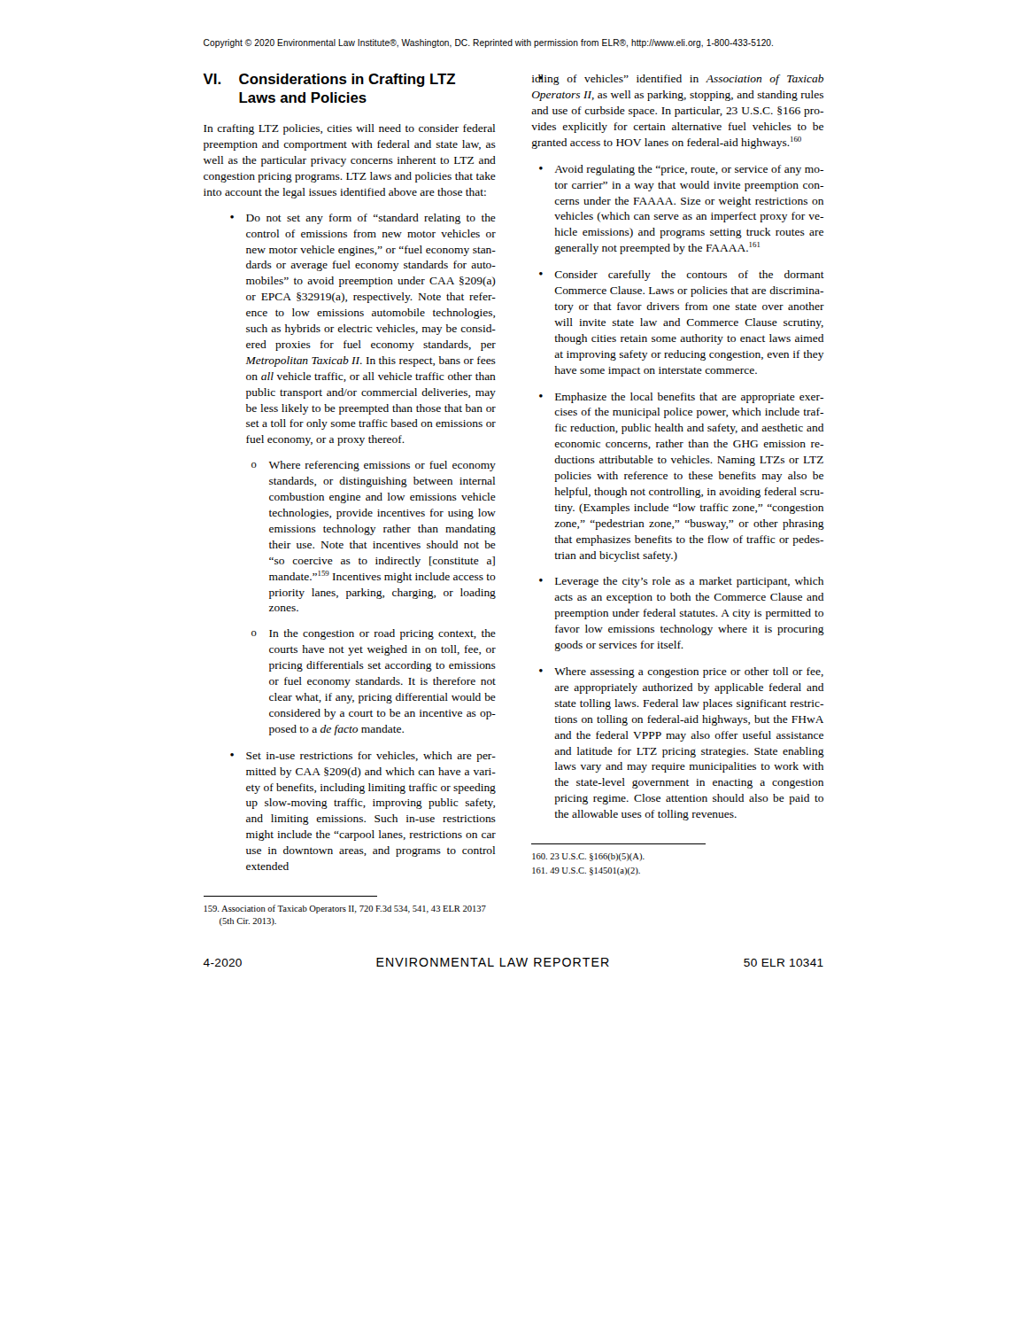Copyright © 2020 Environmental Law Institute®, Washington, DC. Reprinted with permission from ELR®, http://www.eli.org, 1-800-433-5120.
VI. Considerations in Crafting LTZ Laws and Policies
In crafting LTZ policies, cities will need to consider federal preemption and comportment with federal and state law, as well as the particular privacy concerns inherent to LTZ and congestion pricing programs. LTZ laws and policies that take into account the legal issues identified above are those that:
Do not set any form of “standard relating to the control of emissions from new motor vehicles or new motor vehicle engines,” or “fuel economy standards or average fuel economy standards for automobiles” to avoid preemption under CAA §209(a) or EPCA §32919(a), respectively. Note that reference to low emissions automobile technologies, such as hybrids or electric vehicles, may be considered proxies for fuel economy standards, per Metropolitan Taxicab II. In this respect, bans or fees on all vehicle traffic, or all vehicle traffic other than public transport and/or commercial deliveries, may be less likely to be preempted than those that ban or set a toll for only some traffic based on emissions or fuel economy, or a proxy thereof.
Where referencing emissions or fuel economy standards, or distinguishing between internal combustion engine and low emissions vehicle technologies, provide incentives for using low emissions technology rather than mandating their use. Note that incentives should not be “so coercive as to indirectly [constitute a] mandate.”159 Incentives might include access to priority lanes, parking, charging, or loading zones.
In the congestion or road pricing context, the courts have not yet weighed in on toll, fee, or pricing differentials set according to emissions or fuel economy standards. It is therefore not clear what, if any, pricing differential would be considered by a court to be an incentive as opposed to a de facto mandate.
Set in-use restrictions for vehicles, which are permitted by CAA §209(d) and which can have a variety of benefits, including limiting traffic or speeding up slow-moving traffic, improving public safety, and limiting emissions. Such in-use restrictions might include the “carpool lanes, restrictions on car use in downtown areas, and programs to control extended
159. Association of Taxicab Operators II, 720 F.3d 534, 541, 43 ELR 20137 (5th Cir. 2013).
idling of vehicles” identified in Association of Taxicab Operators II, as well as parking, stopping, and standing rules and use of curbside space. In particular, 23 U.S.C. §166 provides explicitly for certain alternative fuel vehicles to be granted access to HOV lanes on federal-aid highways.160
Avoid regulating the “price, route, or service of any motor carrier” in a way that would invite preemption concerns under the FAAAA. Size or weight restrictions on vehicles (which can serve as an imperfect proxy for vehicle emissions) and programs setting truck routes are generally not preempted by the FAAAA.161
Consider carefully the contours of the dormant Commerce Clause. Laws or policies that are discriminatory or that favor drivers from one state over another will invite state law and Commerce Clause scrutiny, though cities retain some authority to enact laws aimed at improving safety or reducing congestion, even if they have some impact on interstate commerce.
Emphasize the local benefits that are appropriate exercises of the municipal police power, which include traffic reduction, public health and safety, and aesthetic and economic concerns, rather than the GHG emission reductions attributable to vehicles. Naming LTZs or LTZ policies with reference to these benefits may also be helpful, though not controlling, in avoiding federal scrutiny. (Examples include “low traffic zone,” “congestion zone,” “pedestrian zone,” “busway,” or other phrasing that emphasizes benefits to the flow of traffic or pedestrian and bicyclist safety.)
Leverage the city’s role as a market participant, which acts as an exception to both the Commerce Clause and preemption under federal statutes. A city is permitted to favor low emissions technology where it is procuring goods or services for itself.
Where assessing a congestion price or other toll or fee, are appropriately authorized by applicable federal and state tolling laws. Federal law places significant restrictions on tolling on federal-aid highways, but the FHwA and the federal VPPP may also offer useful assistance and latitude for LTZ pricing strategies. State enabling laws vary and may require municipalities to work with the state-level government in enacting a congestion pricing regime. Close attention should also be paid to the allowable uses of tolling revenues.
160. 23 U.S.C. §166(b)(5)(A).
161. 49 U.S.C. §14501(a)(2).
4-2020
ENVIRONMENTAL LAW REPORTER
50 ELR 10341